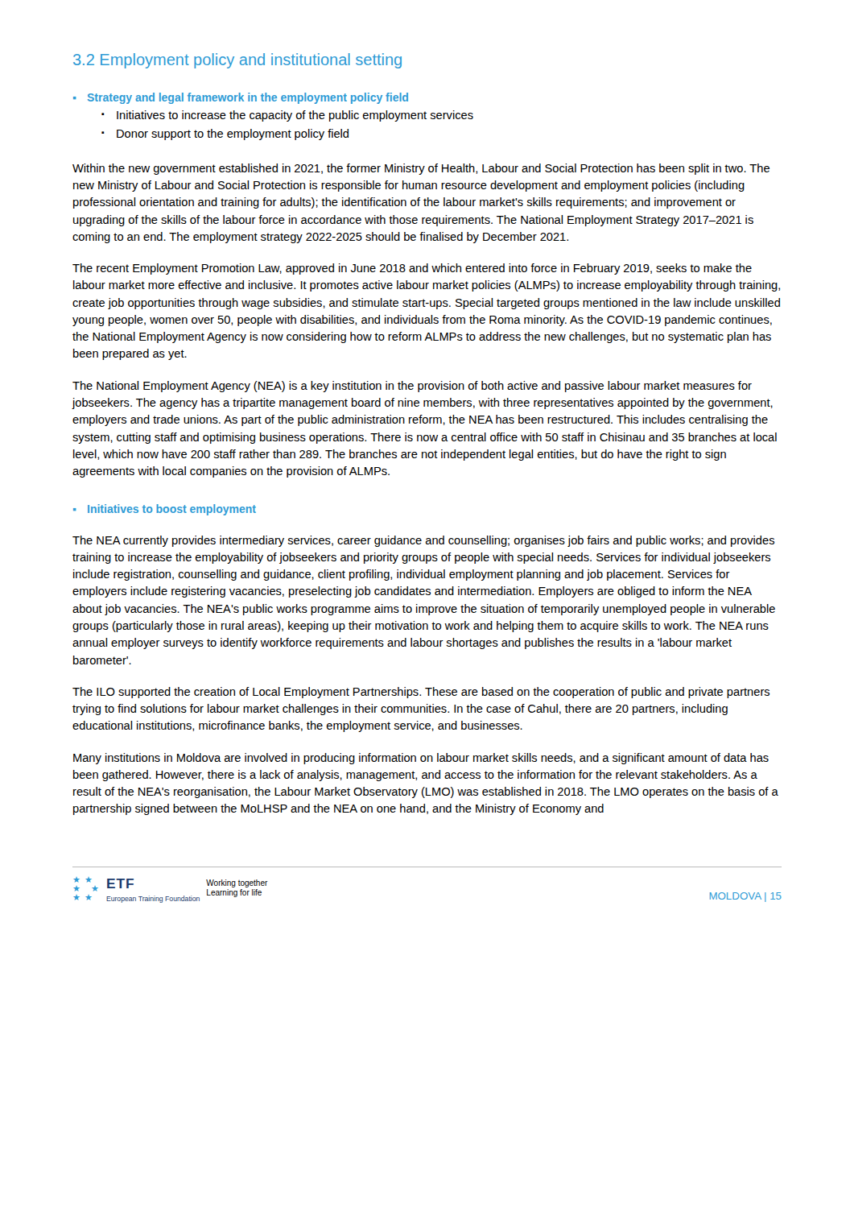3.2 Employment policy and institutional setting
Strategy and legal framework in the employment policy field
Initiatives to increase the capacity of the public employment services
Donor support to the employment policy field
Within the new government established in 2021, the former Ministry of Health, Labour and Social Protection has been split in two. The new Ministry of Labour and Social Protection is responsible for human resource development and employment policies (including professional orientation and training for adults); the identification of the labour market's skills requirements; and improvement or upgrading of the skills of the labour force in accordance with those requirements. The National Employment Strategy 2017–2021 is coming to an end. The employment strategy 2022-2025 should be finalised by December 2021.
The recent Employment Promotion Law, approved in June 2018 and which entered into force in February 2019, seeks to make the labour market more effective and inclusive. It promotes active labour market policies (ALMPs) to increase employability through training, create job opportunities through wage subsidies, and stimulate start-ups. Special targeted groups mentioned in the law include unskilled young people, women over 50, people with disabilities, and individuals from the Roma minority. As the COVID-19 pandemic continues, the National Employment Agency is now considering how to reform ALMPs to address the new challenges, but no systematic plan has been prepared as yet.
The National Employment Agency (NEA) is a key institution in the provision of both active and passive labour market measures for jobseekers. The agency has a tripartite management board of nine members, with three representatives appointed by the government, employers and trade unions. As part of the public administration reform, the NEA has been restructured. This includes centralising the system, cutting staff and optimising business operations. There is now a central office with 50 staff in Chisinau and 35 branches at local level, which now have 200 staff rather than 289. The branches are not independent legal entities, but do have the right to sign agreements with local companies on the provision of ALMPs.
Initiatives to boost employment
The NEA currently provides intermediary services, career guidance and counselling; organises job fairs and public works; and provides training to increase the employability of jobseekers and priority groups of people with special needs. Services for individual jobseekers include registration, counselling and guidance, client profiling, individual employment planning and job placement. Services for employers include registering vacancies, preselecting job candidates and intermediation. Employers are obliged to inform the NEA about job vacancies. The NEA's public works programme aims to improve the situation of temporarily unemployed people in vulnerable groups (particularly those in rural areas), keeping up their motivation to work and helping them to acquire skills to work. The NEA runs annual employer surveys to identify workforce requirements and labour shortages and publishes the results in a 'labour market barometer'.
The ILO supported the creation of Local Employment Partnerships. These are based on the cooperation of public and private partners trying to find solutions for labour market challenges in their communities. In the case of Cahul, there are 20 partners, including educational institutions, microfinance banks, the employment service, and businesses.
Many institutions in Moldova are involved in producing information on labour market skills needs, and a significant amount of data has been gathered. However, there is a lack of analysis, management, and access to the information for the relevant stakeholders. As a result of the NEA's reorganisation, the Labour Market Observatory (LMO) was established in 2018. The LMO operates on the basis of a partnership signed between the MoLHSP and the NEA on one hand, and the Ministry of Economy and
★ ★
★ ★
★ ★
ETF
European Training Foundation
Working together
Learning for life
MOLDOVA | 15